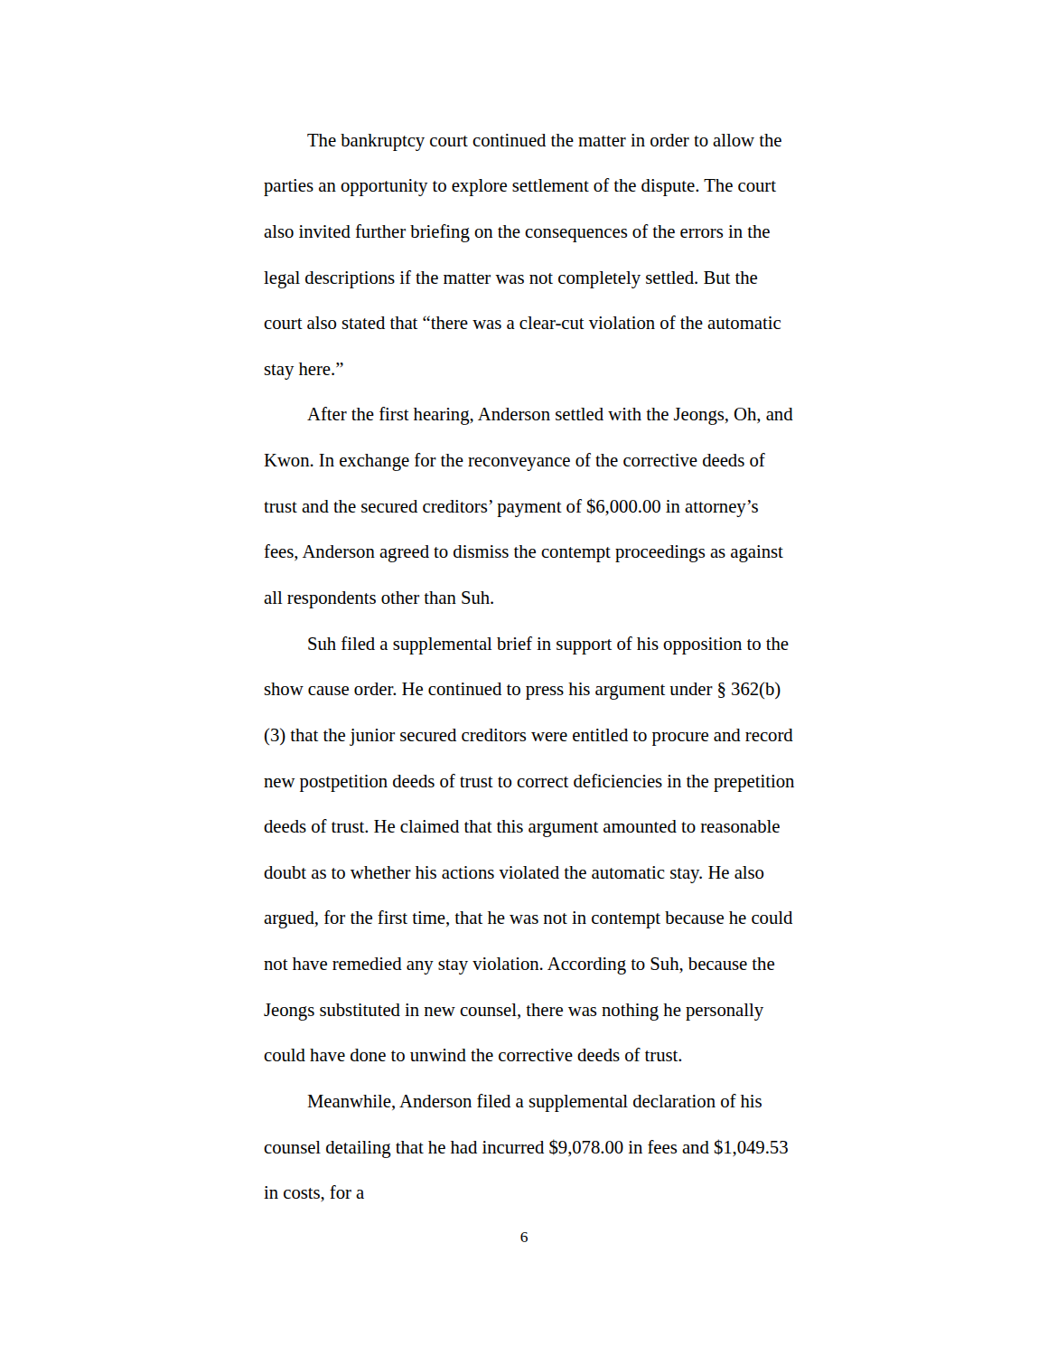The bankruptcy court continued the matter in order to allow the parties an opportunity to explore settlement of the dispute. The court also invited further briefing on the consequences of the errors in the legal descriptions if the matter was not completely settled. But the court also stated that “there was a clear-cut violation of the automatic stay here.”
After the first hearing, Anderson settled with the Jeongs, Oh, and Kwon. In exchange for the reconveyance of the corrective deeds of trust and the secured creditors’ payment of $6,000.00 in attorney’s fees, Anderson agreed to dismiss the contempt proceedings as against all respondents other than Suh.
Suh filed a supplemental brief in support of his opposition to the show cause order. He continued to press his argument under § 362(b)(3) that the junior secured creditors were entitled to procure and record new postpetition deeds of trust to correct deficiencies in the prepetition deeds of trust. He claimed that this argument amounted to reasonable doubt as to whether his actions violated the automatic stay. He also argued, for the first time, that he was not in contempt because he could not have remedied any stay violation. According to Suh, because the Jeongs substituted in new counsel, there was nothing he personally could have done to unwind the corrective deeds of trust.
Meanwhile, Anderson filed a supplemental declaration of his counsel detailing that he had incurred $9,078.00 in fees and $1,049.53 in costs, for a
6